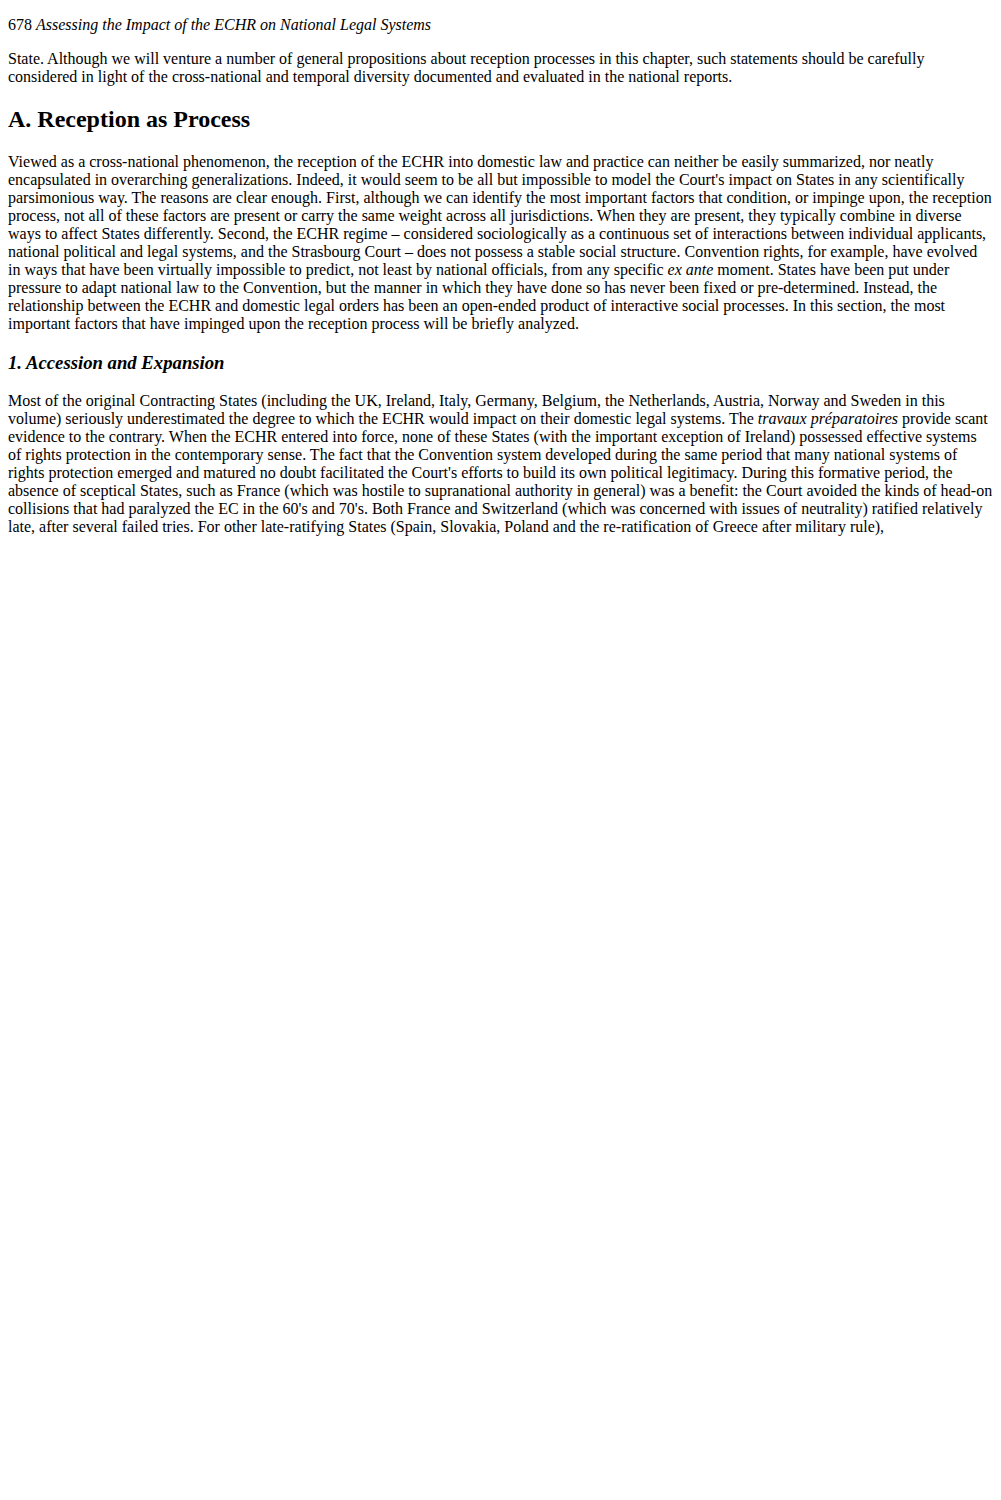678 Assessing the Impact of the ECHR on National Legal Systems
State. Although we will venture a number of general propositions about reception processes in this chapter, such statements should be carefully considered in light of the cross-national and temporal diversity documented and evaluated in the national reports.
A. Reception as Process
Viewed as a cross-national phenomenon, the reception of the ECHR into domestic law and practice can neither be easily summarized, nor neatly encapsulated in overarching generalizations. Indeed, it would seem to be all but impossible to model the Court's impact on States in any scientifically parsimonious way. The reasons are clear enough. First, although we can identify the most important factors that condition, or impinge upon, the reception process, not all of these factors are present or carry the same weight across all jurisdictions. When they are present, they typically combine in diverse ways to affect States differently. Second, the ECHR regime – considered sociologically as a continuous set of interactions between individual applicants, national political and legal systems, and the Strasbourg Court – does not possess a stable social structure. Convention rights, for example, have evolved in ways that have been virtually impossible to predict, not least by national officials, from any specific ex ante moment. States have been put under pressure to adapt national law to the Convention, but the manner in which they have done so has never been fixed or pre-determined. Instead, the relationship between the ECHR and domestic legal orders has been an open-ended product of interactive social processes. In this section, the most important factors that have impinged upon the reception process will be briefly analyzed.
1. Accession and Expansion
Most of the original Contracting States (including the UK, Ireland, Italy, Germany, Belgium, the Netherlands, Austria, Norway and Sweden in this volume) seriously underestimated the degree to which the ECHR would impact on their domestic legal systems. The travaux préparatoires provide scant evidence to the contrary. When the ECHR entered into force, none of these States (with the important exception of Ireland) possessed effective systems of rights protection in the contemporary sense. The fact that the Convention system developed during the same period that many national systems of rights protection emerged and matured no doubt facilitated the Court's efforts to build its own political legitimacy. During this formative period, the absence of sceptical States, such as France (which was hostile to supranational authority in general) was a benefit: the Court avoided the kinds of head-on collisions that had paralyzed the EC in the 60's and 70's. Both France and Switzerland (which was concerned with issues of neutrality) ratified relatively late, after several failed tries. For other late-ratifying States (Spain, Slovakia, Poland and the re-ratification of Greece after military rule),